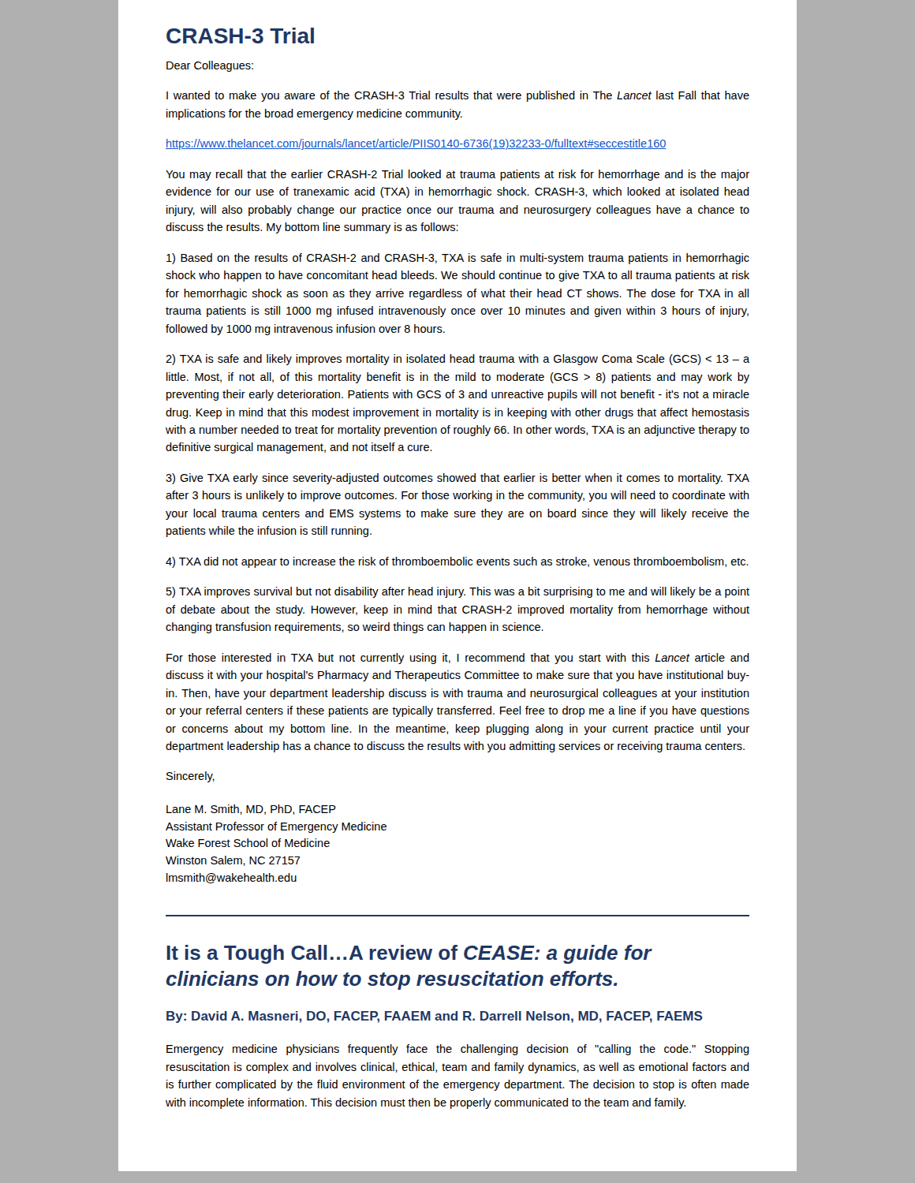CRASH-3 Trial
Dear Colleagues:
I wanted to make you aware of the CRASH-3 Trial results that were published in The Lancet last Fall that have implications for the broad emergency medicine community.
https://www.thelancet.com/journals/lancet/article/PIIS0140-6736(19)32233-0/fulltext#seccestitle160
You may recall that the earlier CRASH-2 Trial looked at trauma patients at risk for hemorrhage and is the major evidence for our use of tranexamic acid (TXA) in hemorrhagic shock. CRASH-3, which looked at isolated head injury, will also probably change our practice once our trauma and neurosurgery colleagues have a chance to discuss the results. My bottom line summary is as follows:
1) Based on the results of CRASH-2 and CRASH-3, TXA is safe in multi-system trauma patients in hemorrhagic shock who happen to have concomitant head bleeds. We should continue to give TXA to all trauma patients at risk for hemorrhagic shock as soon as they arrive regardless of what their head CT shows. The dose for TXA in all trauma patients is still 1000 mg infused intravenously once over 10 minutes and given within 3 hours of injury, followed by 1000 mg intravenous infusion over 8 hours.
2) TXA is safe and likely improves mortality in isolated head trauma with a Glasgow Coma Scale (GCS) < 13 – a little. Most, if not all, of this mortality benefit is in the mild to moderate (GCS > 8) patients and may work by preventing their early deterioration. Patients with GCS of 3 and unreactive pupils will not benefit - it's not a miracle drug. Keep in mind that this modest improvement in mortality is in keeping with other drugs that affect hemostasis with a number needed to treat for mortality prevention of roughly 66. In other words, TXA is an adjunctive therapy to definitive surgical management, and not itself a cure.
3) Give TXA early since severity-adjusted outcomes showed that earlier is better when it comes to mortality. TXA after 3 hours is unlikely to improve outcomes. For those working in the community, you will need to coordinate with your local trauma centers and EMS systems to make sure they are on board since they will likely receive the patients while the infusion is still running.
4) TXA did not appear to increase the risk of thromboembolic events such as stroke, venous thromboembolism, etc.
5) TXA improves survival but not disability after head injury. This was a bit surprising to me and will likely be a point of debate about the study. However, keep in mind that CRASH-2 improved mortality from hemorrhage without changing transfusion requirements, so weird things can happen in science.
For those interested in TXA but not currently using it, I recommend that you start with this Lancet article and discuss it with your hospital's Pharmacy and Therapeutics Committee to make sure that you have institutional buy-in. Then, have your department leadership discuss is with trauma and neurosurgical colleagues at your institution or your referral centers if these patients are typically transferred. Feel free to drop me a line if you have questions or concerns about my bottom line. In the meantime, keep plugging along in your current practice until your department leadership has a chance to discuss the results with you admitting services or receiving trauma centers.
Sincerely,
Lane M. Smith, MD, PhD, FACEP
Assistant Professor of Emergency Medicine
Wake Forest School of Medicine
Winston Salem, NC 27157
lmsmith@wakehealth.edu
It is a Tough Call…A review of CEASE: a guide for clinicians on how to stop resuscitation efforts.
By: David A. Masneri, DO, FACEP, FAAEM and R. Darrell Nelson, MD, FACEP, FAEMS
Emergency medicine physicians frequently face the challenging decision of "calling the code." Stopping resuscitation is complex and involves clinical, ethical, team and family dynamics, as well as emotional factors and is further complicated by the fluid environment of the emergency department. The decision to stop is often made with incomplete information. This decision must then be properly communicated to the team and family.